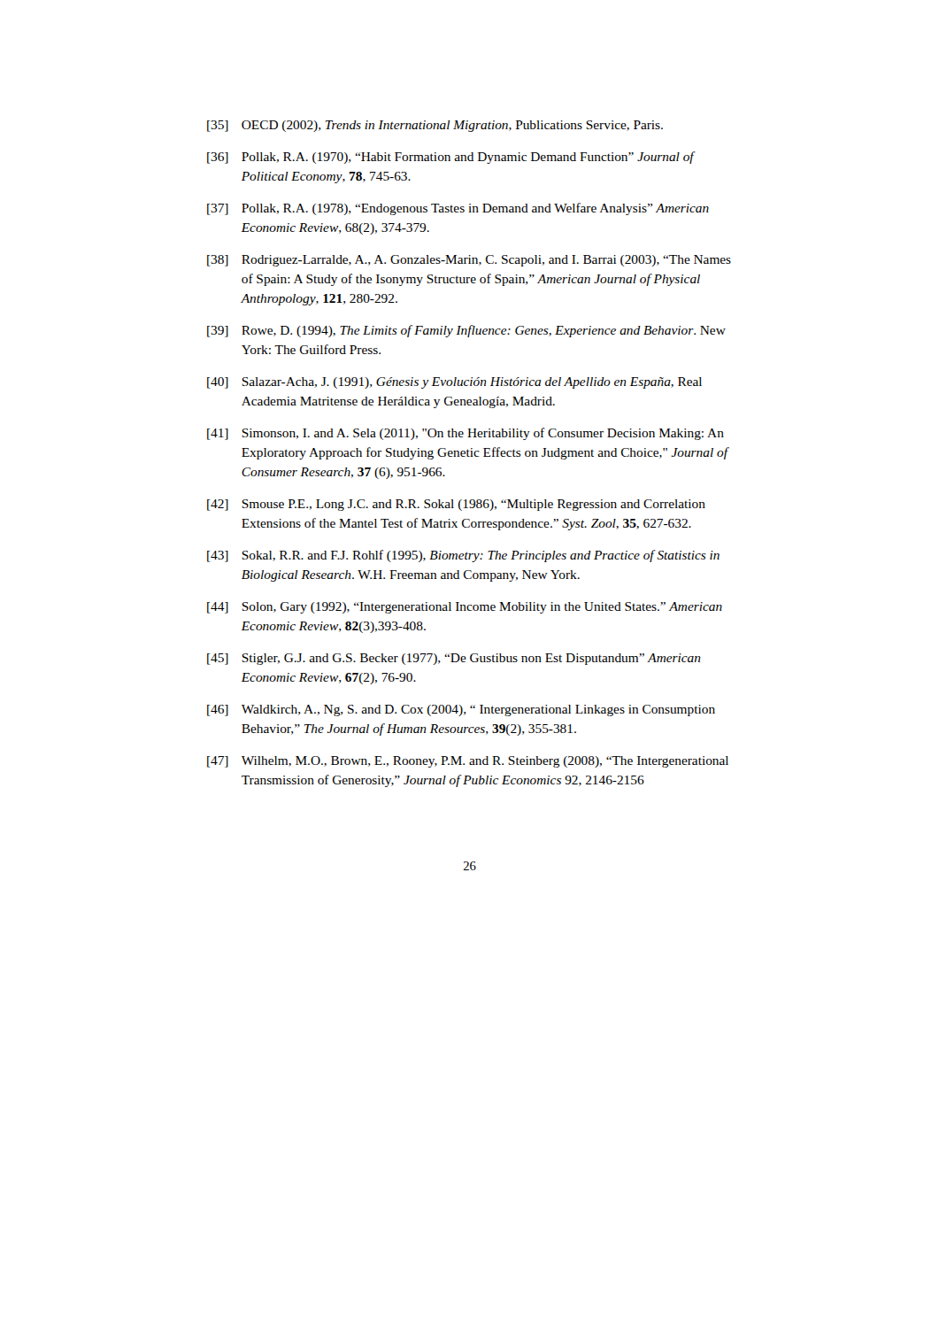[35] OECD (2002), Trends in International Migration, Publications Service, Paris.
[36] Pollak, R.A. (1970), “Habit Formation and Dynamic Demand Function” Journal of Political Economy, 78, 745-63.
[37] Pollak, R.A. (1978), “Endogenous Tastes in Demand and Welfare Analysis” American Economic Review, 68(2), 374-379.
[38] Rodriguez-Larralde, A., A. Gonzales-Marin, C. Scapoli, and I. Barrai (2003), “The Names of Spain: A Study of the Isonymy Structure of Spain,” American Journal of Physical Anthropology, 121, 280-292.
[39] Rowe, D. (1994), The Limits of Family Influence: Genes, Experience and Behavior. New York: The Guilford Press.
[40] Salazar-Acha, J. (1991), Génesis y Evolución Histórica del Apellido en España, Real Academia Matritense de Heráldica y Genealogía, Madrid.
[41] Simonson, I. and A. Sela (2011), "On the Heritability of Consumer Decision Making: An Exploratory Approach for Studying Genetic Effects on Judgment and Choice," Journal of Consumer Research, 37 (6), 951-966.
[42] Smouse P.E., Long J.C. and R.R. Sokal (1986), “Multiple Regression and Correlation Extensions of the Mantel Test of Matrix Correspondence.” Syst. Zool, 35, 627-632.
[43] Sokal, R.R. and F.J. Rohlf (1995), Biometry: The Principles and Practice of Statistics in Biological Research. W.H. Freeman and Company, New York.
[44] Solon, Gary (1992), “Intergenerational Income Mobility in the United States.” American Economic Review, 82(3),393-408.
[45] Stigler, G.J. and G.S. Becker (1977), “De Gustibus non Est Disputandum” American Economic Review, 67(2), 76-90.
[46] Waldkirch, A., Ng, S. and D. Cox (2004), “ Intergenerational Linkages in Consumption Behavior,” The Journal of Human Resources, 39(2), 355-381.
[47] Wilhelm, M.O., Brown, E., Rooney, P.M. and R. Steinberg (2008), “The Intergenerational Transmission of Generosity,” Journal of Public Economics 92, 2146-2156
26